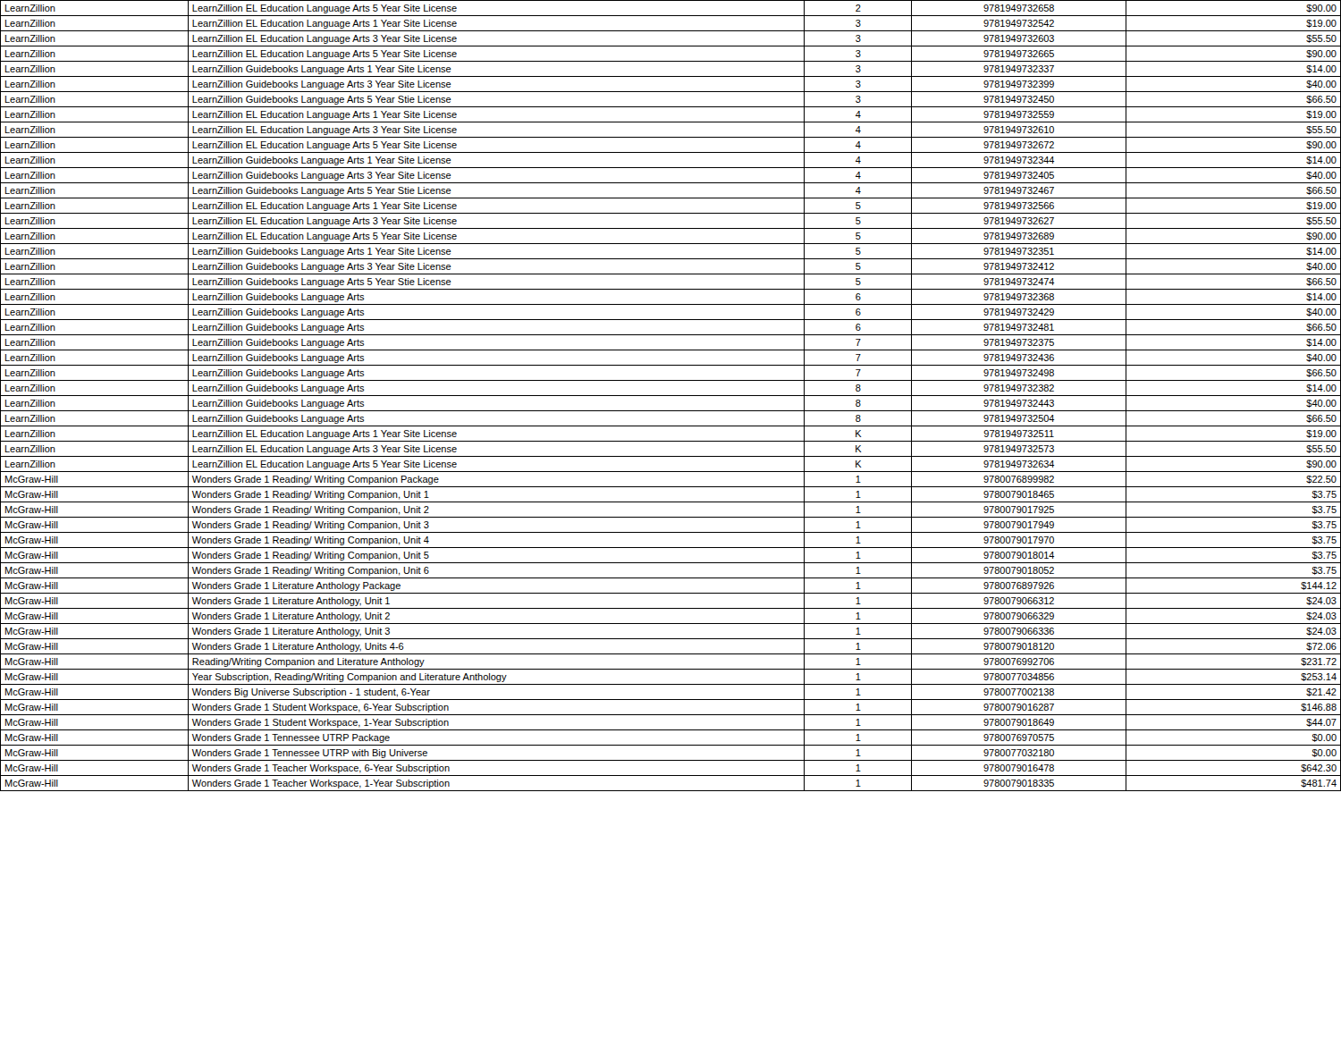| LearnZillion | LearnZillion EL Education Language Arts 5 Year Site License | 2 | 9781949732658 | $90.00 |
| LearnZillion | LearnZillion EL Education Language Arts 1 Year Site License | 3 | 9781949732542 | $19.00 |
| LearnZillion | LearnZillion EL Education Language Arts 3 Year Site License | 3 | 9781949732603 | $55.50 |
| LearnZillion | LearnZillion EL Education Language Arts 5 Year Site License | 3 | 9781949732665 | $90.00 |
| LearnZillion | LearnZillion Guidebooks Language Arts 1 Year Site License | 3 | 9781949732337 | $14.00 |
| LearnZillion | LearnZillion Guidebooks Language Arts 3 Year Site License | 3 | 9781949732399 | $40.00 |
| LearnZillion | LearnZillion Guidebooks Language Arts 5 Year Stie License | 3 | 9781949732450 | $66.50 |
| LearnZillion | LearnZillion EL Education Language Arts 1 Year Site License | 4 | 9781949732559 | $19.00 |
| LearnZillion | LearnZillion EL Education Language Arts 3 Year Site License | 4 | 9781949732610 | $55.50 |
| LearnZillion | LearnZillion EL Education Language Arts 5 Year Site License | 4 | 9781949732672 | $90.00 |
| LearnZillion | LearnZillion Guidebooks Language Arts 1 Year Site License | 4 | 9781949732344 | $14.00 |
| LearnZillion | LearnZillion Guidebooks Language Arts 3 Year Site License | 4 | 9781949732405 | $40.00 |
| LearnZillion | LearnZillion Guidebooks Language Arts 5 Year Stie License | 4 | 9781949732467 | $66.50 |
| LearnZillion | LearnZillion EL Education Language Arts 1 Year Site License | 5 | 9781949732566 | $19.00 |
| LearnZillion | LearnZillion EL Education Language Arts 3 Year Site License | 5 | 9781949732627 | $55.50 |
| LearnZillion | LearnZillion EL Education Language Arts 5 Year Site License | 5 | 9781949732689 | $90.00 |
| LearnZillion | LearnZillion Guidebooks Language Arts 1 Year Site License | 5 | 9781949732351 | $14.00 |
| LearnZillion | LearnZillion Guidebooks Language Arts 3 Year Site License | 5 | 9781949732412 | $40.00 |
| LearnZillion | LearnZillion Guidebooks Language Arts 5 Year Stie License | 5 | 9781949732474 | $66.50 |
| LearnZillion | LearnZillion Guidebooks Language Arts | 6 | 9781949732368 | $14.00 |
| LearnZillion | LearnZillion Guidebooks Language Arts | 6 | 9781949732429 | $40.00 |
| LearnZillion | LearnZillion Guidebooks Language Arts | 6 | 9781949732481 | $66.50 |
| LearnZillion | LearnZillion Guidebooks Language Arts | 7 | 9781949732375 | $14.00 |
| LearnZillion | LearnZillion Guidebooks Language Arts | 7 | 9781949732436 | $40.00 |
| LearnZillion | LearnZillion Guidebooks Language Arts | 7 | 9781949732498 | $66.50 |
| LearnZillion | LearnZillion Guidebooks Language Arts | 8 | 9781949732382 | $14.00 |
| LearnZillion | LearnZillion Guidebooks Language Arts | 8 | 9781949732443 | $40.00 |
| LearnZillion | LearnZillion Guidebooks Language Arts | 8 | 9781949732504 | $66.50 |
| LearnZillion | LearnZillion EL Education Language Arts 1 Year Site License | K | 9781949732511 | $19.00 |
| LearnZillion | LearnZillion EL Education Language Arts 3 Year Site License | K | 9781949732573 | $55.50 |
| LearnZillion | LearnZillion EL Education Language Arts 5 Year Site License | K | 9781949732634 | $90.00 |
| McGraw-Hill | Wonders Grade 1 Reading/ Writing Companion Package | 1 | 9780076899982 | $22.50 |
| McGraw-Hill | Wonders Grade 1 Reading/ Writing Companion, Unit 1 | 1 | 9780079018465 | $3.75 |
| McGraw-Hill | Wonders Grade 1 Reading/ Writing Companion, Unit 2 | 1 | 9780079017925 | $3.75 |
| McGraw-Hill | Wonders Grade 1 Reading/ Writing Companion, Unit 3 | 1 | 9780079017949 | $3.75 |
| McGraw-Hill | Wonders Grade 1 Reading/ Writing Companion, Unit 4 | 1 | 9780079017970 | $3.75 |
| McGraw-Hill | Wonders Grade 1 Reading/ Writing Companion, Unit 5 | 1 | 9780079018014 | $3.75 |
| McGraw-Hill | Wonders Grade 1 Reading/ Writing Companion, Unit 6 | 1 | 9780079018052 | $3.75 |
| McGraw-Hill | Wonders Grade 1 Literature Anthology Package | 1 | 9780076897926 | $144.12 |
| McGraw-Hill | Wonders Grade 1 Literature Anthology, Unit 1 | 1 | 9780079066312 | $24.03 |
| McGraw-Hill | Wonders Grade 1 Literature Anthology, Unit 2 | 1 | 9780079066329 | $24.03 |
| McGraw-Hill | Wonders Grade 1 Literature Anthology, Unit 3 | 1 | 9780079066336 | $24.03 |
| McGraw-Hill | Wonders Grade 1 Literature Anthology, Units 4-6 | 1 | 9780079018120 | $72.06 |
| McGraw-Hill | Reading/Writing Companion and Literature Anthology | 1 | 9780076992706 | $231.72 |
| McGraw-Hill | Year Subscription, Reading/Writing Companion and Literature Anthology | 1 | 9780077034856 | $253.14 |
| McGraw-Hill | Wonders Big Universe Subscription - 1 student, 6-Year | 1 | 9780077002138 | $21.42 |
| McGraw-Hill | Wonders Grade 1 Student Workspace, 6-Year Subscription | 1 | 9780079016287 | $146.88 |
| McGraw-Hill | Wonders Grade 1 Student Workspace, 1-Year Subscription | 1 | 9780079018649 | $44.07 |
| McGraw-Hill | Wonders Grade 1 Tennessee UTRP Package | 1 | 9780076970575 | $0.00 |
| McGraw-Hill | Wonders Grade 1 Tennessee UTRP with Big Universe | 1 | 9780077032180 | $0.00 |
| McGraw-Hill | Wonders Grade 1 Teacher Workspace, 6-Year Subscription | 1 | 9780079016478 | $642.30 |
| McGraw-Hill | Wonders Grade 1 Teacher Workspace, 1-Year Subscription | 1 | 9780079018335 | $481.74 |